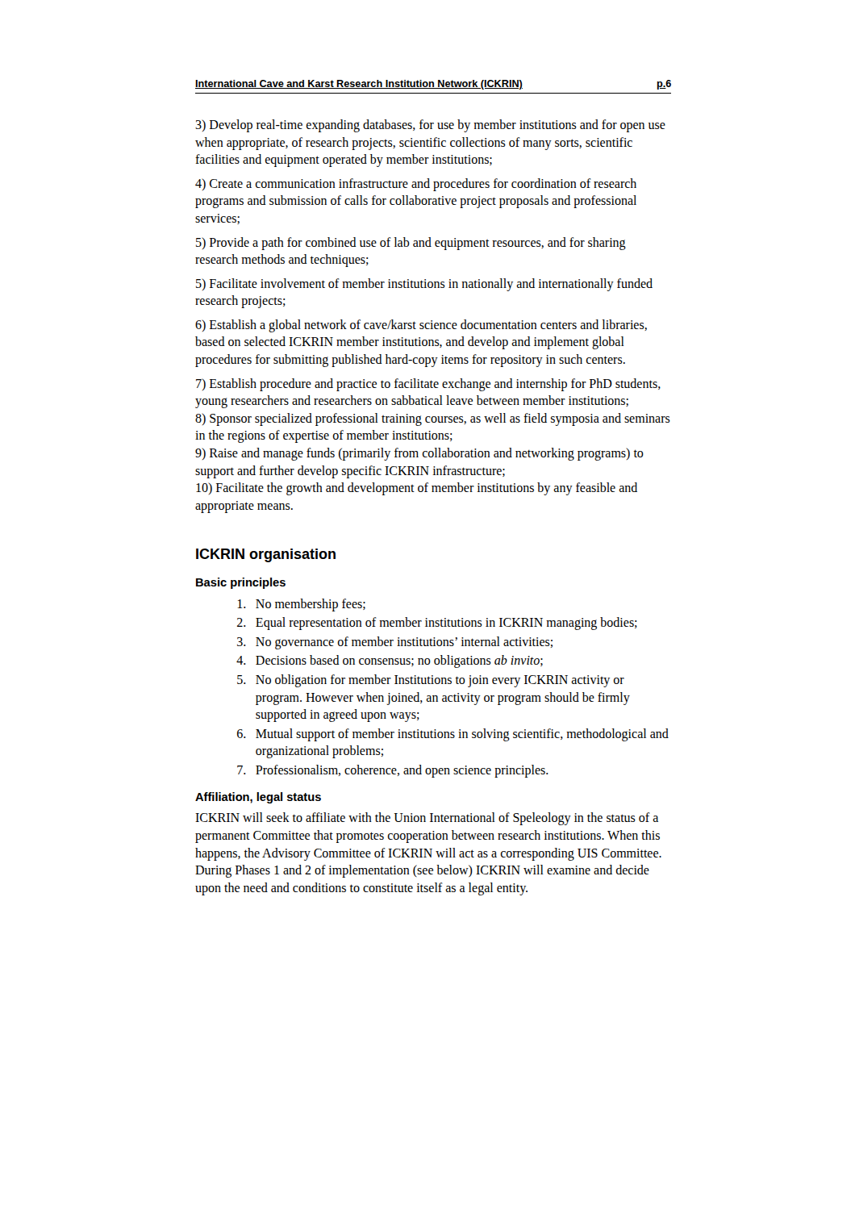International Cave and Karst Research Institution Network (ICKRIN) p. 6
3) Develop real-time expanding databases, for use by member institutions and for open use when appropriate, of research projects, scientific collections of many sorts, scientific facilities and equipment operated by member institutions;
4) Create a communication infrastructure and procedures for coordination of research programs and submission of calls for collaborative project proposals and professional services;
5) Provide a path for combined use of lab and equipment resources, and for sharing research methods and techniques;
5) Facilitate involvement of member institutions in nationally and internationally funded research projects;
6) Establish a global network of cave/karst science documentation centers and libraries, based on selected ICKRIN member institutions, and develop and implement global procedures for submitting published hard-copy items for repository in such centers.
7) Establish procedure and practice to facilitate exchange and internship for PhD students, young researchers and researchers on sabbatical leave between member institutions;
8) Sponsor specialized professional training courses, as well as field symposia and seminars in the regions of expertise of member institutions;
9) Raise and manage funds (primarily from collaboration and networking programs) to support and further develop specific ICKRIN infrastructure;
10) Facilitate the growth and development of member institutions by any feasible and appropriate means.
ICKRIN organisation
Basic principles
No membership fees;
Equal representation of member institutions in ICKRIN managing bodies;
No governance of member institutions’ internal activities;
Decisions based on consensus; no obligations ab invito;
No obligation for member Institutions to join every ICKRIN activity or program. However when joined, an activity or program should be firmly supported in agreed upon ways;
Mutual support of member institutions in solving scientific, methodological and organizational problems;
Professionalism, coherence, and open science principles.
Affiliation, legal status
ICKRIN will seek to affiliate with the Union International of Speleology in the status of a permanent Committee that promotes cooperation between research institutions. When this happens, the Advisory Committee of ICKRIN will act as a corresponding UIS Committee. During Phases 1 and 2 of implementation (see below) ICKRIN will examine and decide upon the need and conditions to constitute itself as a legal entity.